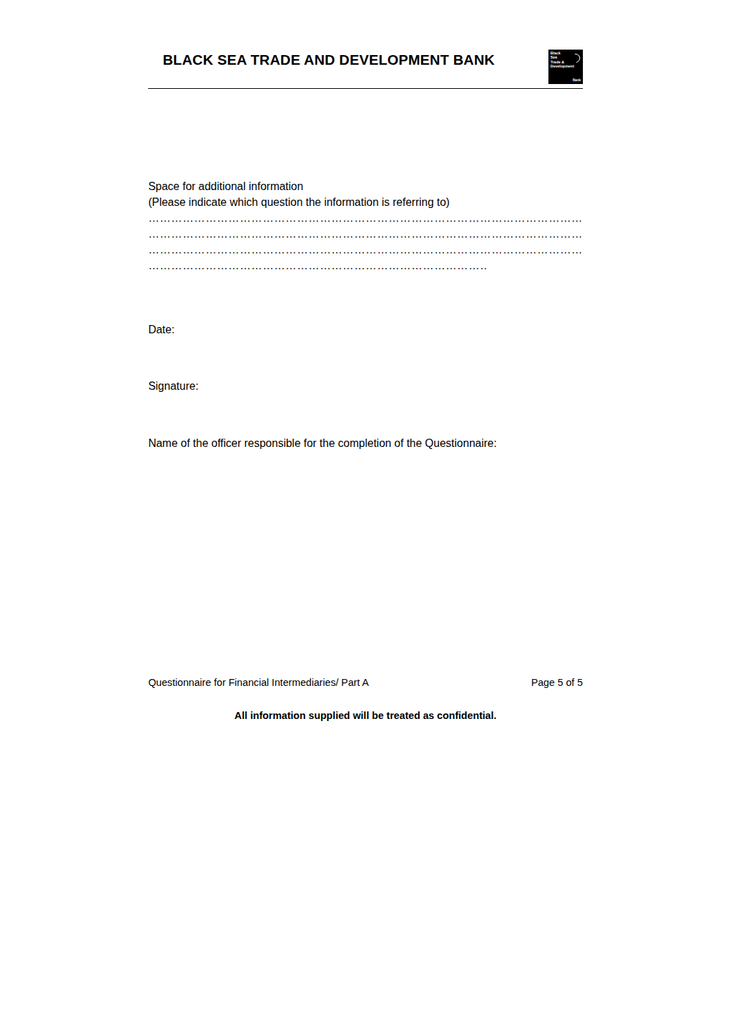BLACK SEA TRADE AND DEVELOPMENT BANK
Black
Sea
Trade &
Development Bank
Space for additional information (Please indicate which question the information is referring to)
……………………………………………………………………………………………………………………
……………………………………………………………………………………………………………………
……………………………………………………………………………………………………………………
………………………………………………………………………………………………….
Date:
Signature:
Name of the officer responsible for the completion of the Questionnaire:
Questionnaire for Financial Intermediaries/ Part A Page 5 of 5
All information supplied will be treated as confidential.